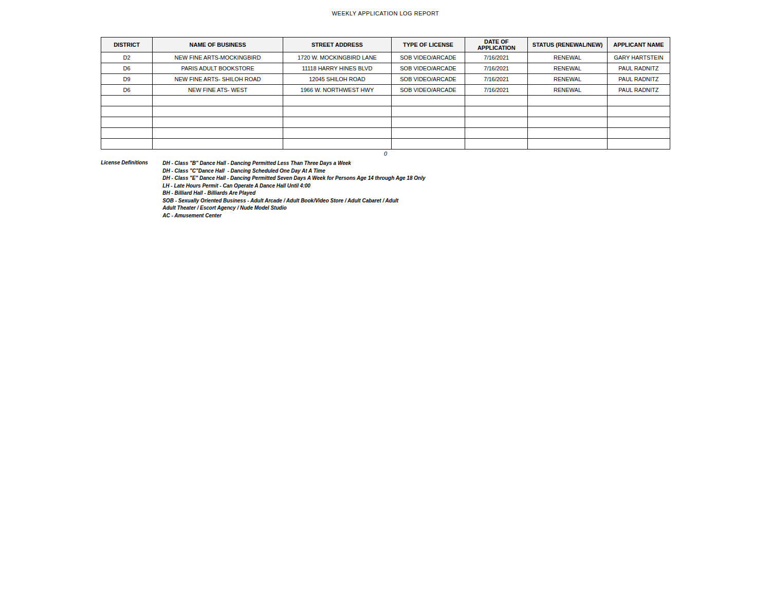WEEKLY APPLICATION LOG REPORT
| DISTRICT | NAME OF BUSINESS | STREET ADDRESS | TYPE OF LICENSE | DATE OF APPLICATION | STATUS (RENEWAL/NEW) | APPLICANT NAME |
| --- | --- | --- | --- | --- | --- | --- |
| D2 | NEW FINE ARTS-MOCKINGBIRD | 1720 W. MOCKINGBIRD LANE | SOB VIDEO/ARCADE | 7/16/2021 | RENEWAL | GARY HARTSTEIN |
| D6 | PARIS ADULT BOOKSTORE | 11118 HARRY HINES BLVD | SOB VIDEO/ARCADE | 7/16/2021 | RENEWAL | PAUL RADNITZ |
| D9 | NEW FINE ARTS- SHILOH ROAD | 12045 SHILOH ROAD | SOB VIDEO/ARCADE | 7/16/2021 | RENEWAL | PAUL RADNITZ |
| D6 | NEW FINE ATS- WEST | 1966 W. NORTHWEST HWY | SOB VIDEO/ARCADE | 7/16/2021 | RENEWAL | PAUL RADNITZ |
0
| License Definitions | DH - Class "B" Dance Hall - Dancing Permitted Less Than Three Days a Week DH - Class "C"Dance Hall - Dancing Scheduled One Day At A Time DH - Class "E" Dance Hall - Dancing Permitted Seven Days A Week for Persons Age 14 through Age 18 Only LH - Late Hours Permit - Can Operate A Dance Hall Until 4:00 BH - Billiard Hall - Billiards Are Played SOB - Sexually Oriented Business - Adult Arcade / Adult Book/Video Store / Adult Cabaret / Adult Adult Theater / Escort Agency / Nude Model Studio AC - Amusement Center |